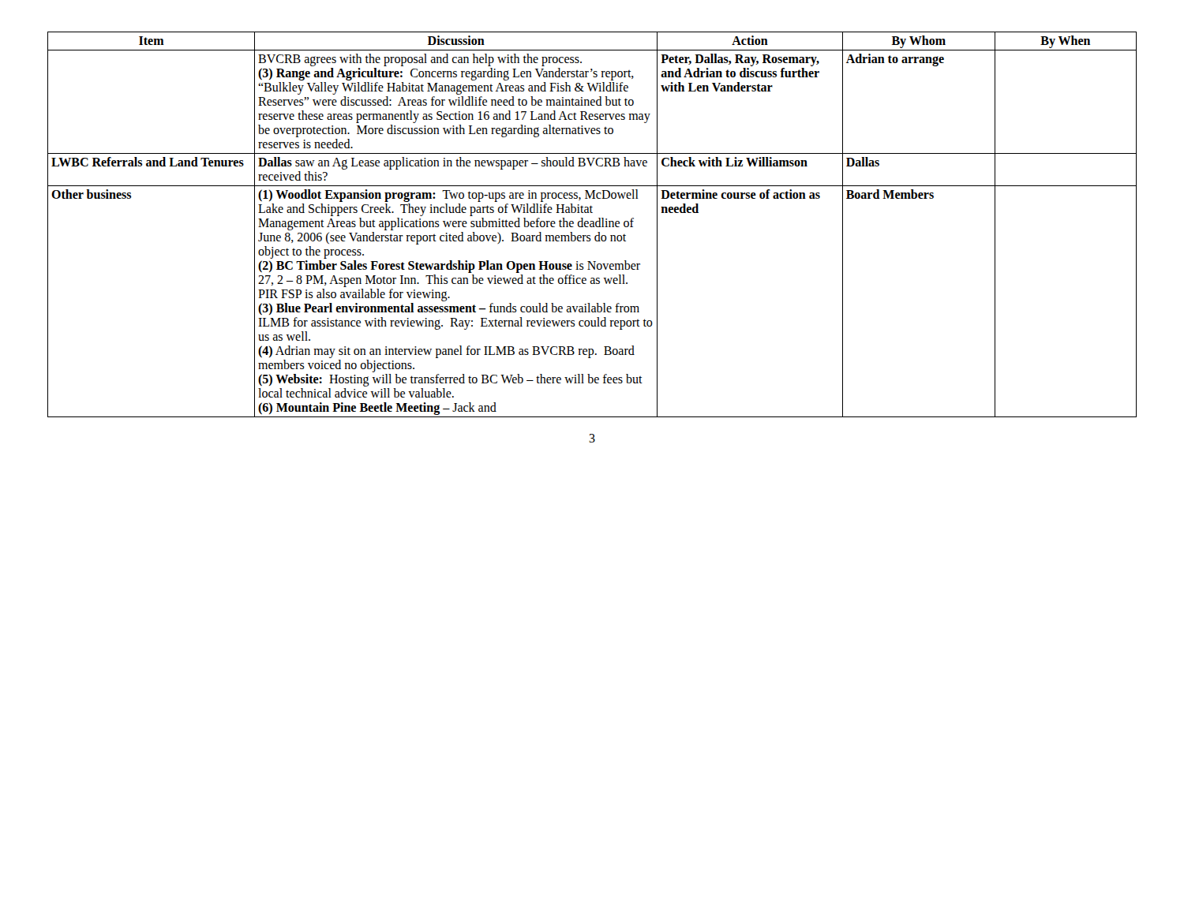| Item | Discussion | Action | By Whom | By When |
| --- | --- | --- | --- | --- |
| | BVCRB agrees with the proposal and can help with the process. (3) Range and Agriculture: Concerns regarding Len Vanderstar’s report, “Bulkley Valley Wildlife Habitat Management Areas and Fish & Wildlife Reserves” were discussed: Areas for wildlife need to be maintained but to reserve these areas permanently as Section 16 and 17 Land Act Reserves may be overprotection. More discussion with Len regarding alternatives to reserves is needed. | Peter, Dallas, Ray, Rosemary, and Adrian to discuss further with Len Vanderstar | Adrian to arrange | |
| LWBC Referrals and Land Tenures | Dallas saw an Ag Lease application in the newspaper – should BVCRB have received this? | Check with Liz Williamson | Dallas | |
| Other business | (1) Woodlot Expansion program: Two top-ups are in process, McDowell Lake and Schippers Creek. They include parts of Wildlife Habitat Management Areas but applications were submitted before the deadline of June 8, 2006 (see Vanderstar report cited above). Board members do not object to the process. (2) BC Timber Sales Forest Stewardship Plan Open House is November 27, 2 – 8 PM, Aspen Motor Inn. This can be viewed at the office as well. PIR FSP is also available for viewing. (3) Blue Pearl environmental assessment – funds could be available from ILMB for assistance with reviewing. Ray: External reviewers could report to us as well. (4) Adrian may sit on an interview panel for ILMB as BVCRB rep. Board members voiced no objections. (5) Website: Hosting will be transferred to BC Web – there will be fees but local technical advice will be valuable. (6) Mountain Pine Beetle Meeting – Jack and | Determine course of action as needed | Board Members | |
3